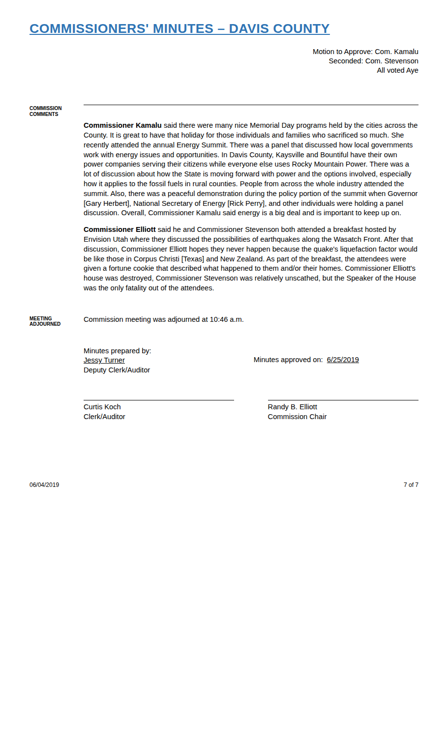COMMISSIONERS' MINUTES – DAVIS COUNTY
Motion to Approve: Com. Kamalu
Seconded: Com. Stevenson
All voted Aye
Commission
Comments
Commissioner Kamalu said there were many nice Memorial Day programs held by the cities across the County. It is great to have that holiday for those individuals and families who sacrificed so much. She recently attended the annual Energy Summit. There was a panel that discussed how local governments work with energy issues and opportunities. In Davis County, Kaysville and Bountiful have their own power companies serving their citizens while everyone else uses Rocky Mountain Power. There was a lot of discussion about how the State is moving forward with power and the options involved, especially how it applies to the fossil fuels in rural counties. People from across the whole industry attended the summit. Also, there was a peaceful demonstration during the policy portion of the summit when Governor [Gary Herbert], National Secretary of Energy [Rick Perry], and other individuals were holding a panel discussion. Overall, Commissioner Kamalu said energy is a big deal and is important to keep up on.
Commissioner Elliott said he and Commissioner Stevenson both attended a breakfast hosted by Envision Utah where they discussed the possibilities of earthquakes along the Wasatch Front. After that discussion, Commissioner Elliott hopes they never happen because the quake's liquefaction factor would be like those in Corpus Christi [Texas] and New Zealand. As part of the breakfast, the attendees were given a fortune cookie that described what happened to them and/or their homes. Commissioner Elliott's house was destroyed, Commissioner Stevenson was relatively unscathed, but the Speaker of the House was the only fatality out of the attendees.
Meeting
Adjourned
Commission meeting was adjourned at 10:46 a.m.
Minutes prepared by:
Jessy Turner
Deputy Clerk/Auditor
Minutes approved on: 6/25/2019
Curtis Koch
Clerk/Auditor
Randy B. Elliott
Commission Chair
06/04/2019
7 of 7